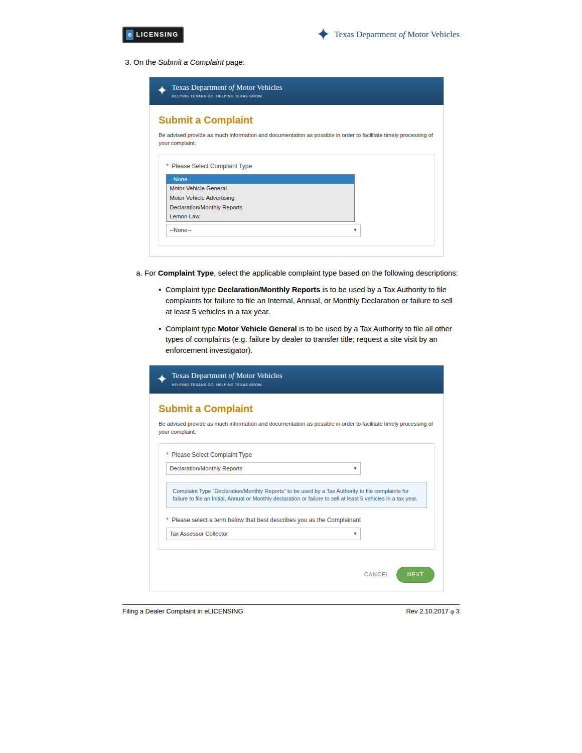eLICENSING
✦
Texas Department of Motor Vehicles
On the Submit a Complaint page:
✦
Texas Department of Motor Vehicles
HELPING TEXANS GO. HELPING TEXAS GROW.
Submit a Complaint
Be advised provide as much information and documentation as possible in order to facilitate timely processing of your complaint.
* Please Select Complaint Type
--None--
Motor Vehicle General
Motor Vehicle Advertising
Declaration/Monthly Reports
Lemon Law
--None-- ▼
For Complaint Type, select the applicable complaint type based on the following descriptions:
Complaint type Declaration/Monthly Reports is to be used by a Tax Authority to file complaints for failure to file an Internal, Annual, or Monthly Declaration or failure to sell at least 5 vehicles in a tax year.
Complaint type Motor Vehicle General is to be used by a Tax Authority to file all other types of complaints (e.g. failure by dealer to transfer title; request a site visit by an enforcement investigator).
✦
Texas Department of Motor Vehicles
HELPING TEXANS GO. HELPING TEXAS GROW.
Submit a Complaint
Be advised provide as much information and documentation as possible in order to facilitate timely processing of your complaint.
* Please Select Complaint Type
Declaration/Monthly Reports ▼
Complaint Type “Declaration/Monthly Reports” to be used by a Tax Authority to file complaints for failure to file an Initial, Annual or Monthly declaration or failure to sell at least 5 vehicles in a tax year.
* Please select a term below that best describes you as the Complainant
Tax Assessor Collector ▼
CANCEL NEXT
Filing a Dealer Complaint in eLICENSING
Rev 2.10.2017 φ 3